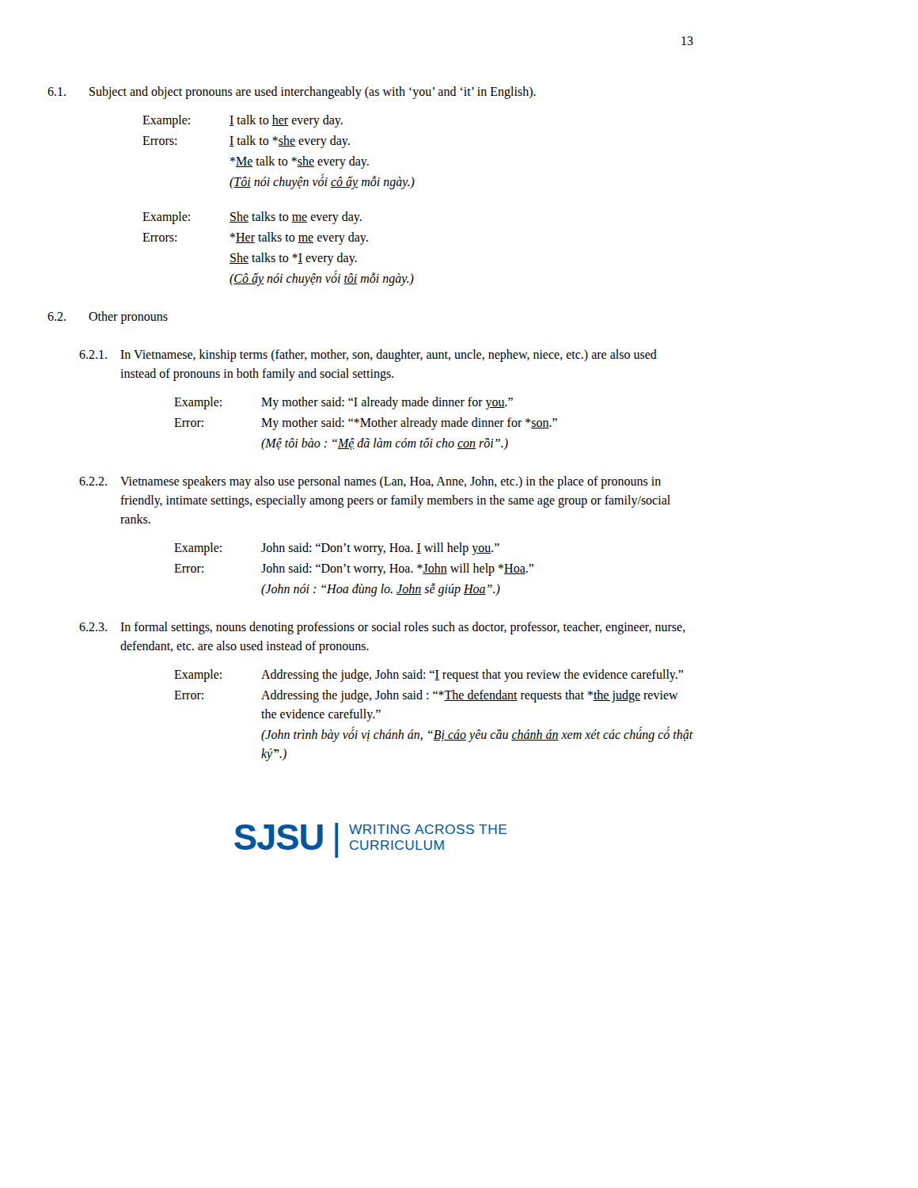13
6.1.
Subject and object pronouns are used interchangeably (as with ‘you’ and ‘it’ in English).
Example:
I talk to her every day.
Errors:
I talk to *she every day.
*Me talk to *she every day.
(Tôi nói chuyện vó́i cô ấy mỗi ngày.)
Example:
She talks to me every day.
Errors:
*Her talks to me every day.
She talks to *I every day.
(Cô ấy nói chuyện vó́i tôi mỗi ngày.)
6.2.
Other pronouns
6.2.1.
In Vietnamese, kinship terms (father, mother, son, daughter, aunt, uncle, nephew, niece, etc.) are also used instead of pronouns in both family and social settings.
Example:
My mother said: “I already made dinner for you.”
Error:
My mother said: “*Mother already made dinner for *son.”
(Mệ tôi bào : “Mệ đã làm cóm tối cho con rồi”.)
6.2.2.
Vietnamese speakers may also use personal names (Lan, Hoa, Anne, John, etc.) in the place of pronouns in friendly, intimate settings, especially among peers or family members in the same age group or family/social ranks.
Example:
John said: “Don’t worry, Hoa. I will help you.”
Error:
John said: “Don’t worry, Hoa. *John will help *Hoa.”
(John nói : “Hoa đùng lo. John sễ giúp Hoa”.)
6.2.3.
In formal settings, nouns denoting professions or social roles such as doctor, professor, teacher, engineer, nurse, defendant, etc. are also used instead of pronouns.
Example:
Addressing the judge, John said: “I request that you review the evidence carefully.”
Error:
Addressing the judge, John said : “*The defendant requests that *the judge review the evidence carefully.”
(John trình bày vó́i vị chánh án, “Bị cáo yêu cầu chánh án xem xét các chú́ng có́ thật ký̃”.)
SJSU | WRITING ACROSS THE
CURRICULUM